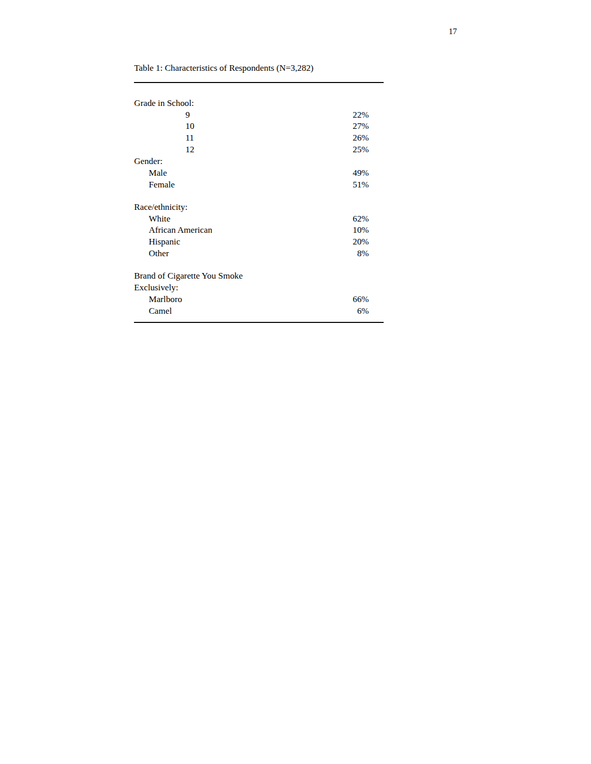17
Table 1: Characteristics of Respondents (N=3,282)
| Grade in School: | |
| 9 | 22% |
| 10 | 27% |
| 11 | 26% |
| 12 | 25% |
| Gender: | |
| Male | 49% |
| Female | 51% |
| Race/ethnicity: | |
| White | 62% |
| African American | 10% |
| Hispanic | 20% |
| Other | 8% |
| Brand of Cigarette You Smoke | |
| Exclusively: | |
| Marlboro | 66% |
| Camel | 6% |